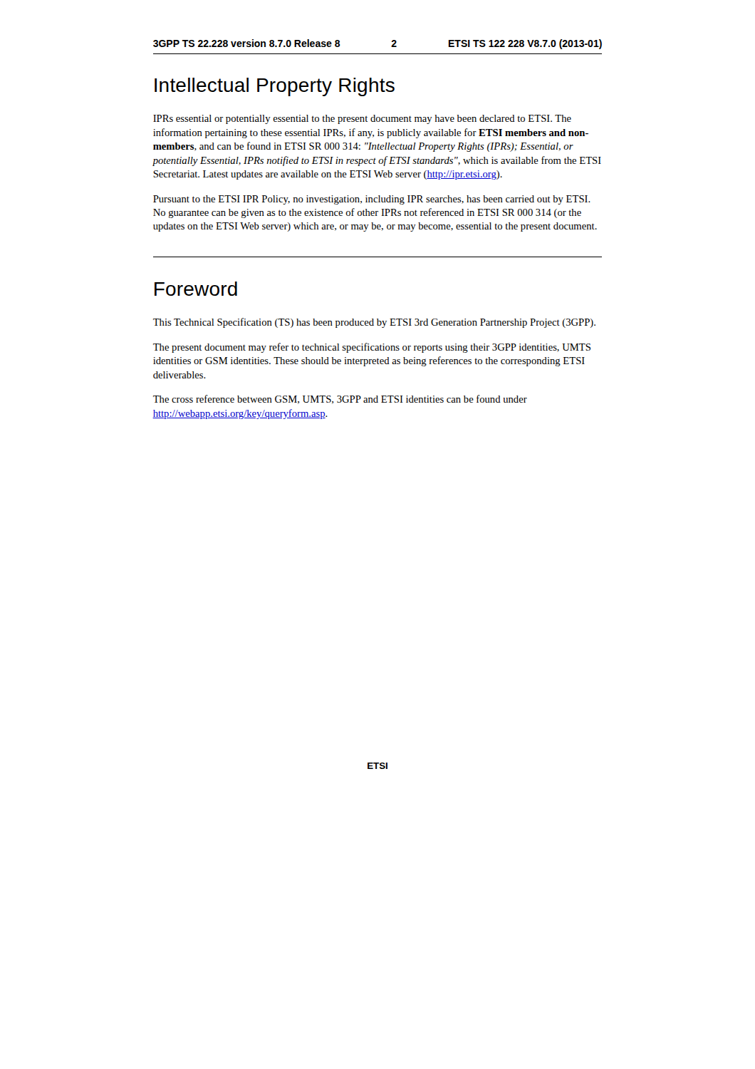3GPP TS 22.228 version 8.7.0 Release 8
2
ETSI TS 122 228 V8.7.0 (2013-01)
Intellectual Property Rights
IPRs essential or potentially essential to the present document may have been declared to ETSI. The information pertaining to these essential IPRs, if any, is publicly available for ETSI members and non-members, and can be found in ETSI SR 000 314: "Intellectual Property Rights (IPRs); Essential, or potentially Essential, IPRs notified to ETSI in respect of ETSI standards", which is available from the ETSI Secretariat. Latest updates are available on the ETSI Web server (http://ipr.etsi.org).
Pursuant to the ETSI IPR Policy, no investigation, including IPR searches, has been carried out by ETSI. No guarantee can be given as to the existence of other IPRs not referenced in ETSI SR 000 314 (or the updates on the ETSI Web server) which are, or may be, or may become, essential to the present document.
Foreword
This Technical Specification (TS) has been produced by ETSI 3rd Generation Partnership Project (3GPP).
The present document may refer to technical specifications or reports using their 3GPP identities, UMTS identities or GSM identities. These should be interpreted as being references to the corresponding ETSI deliverables.
The cross reference between GSM, UMTS, 3GPP and ETSI identities can be found under http://webapp.etsi.org/key/queryform.asp.
ETSI